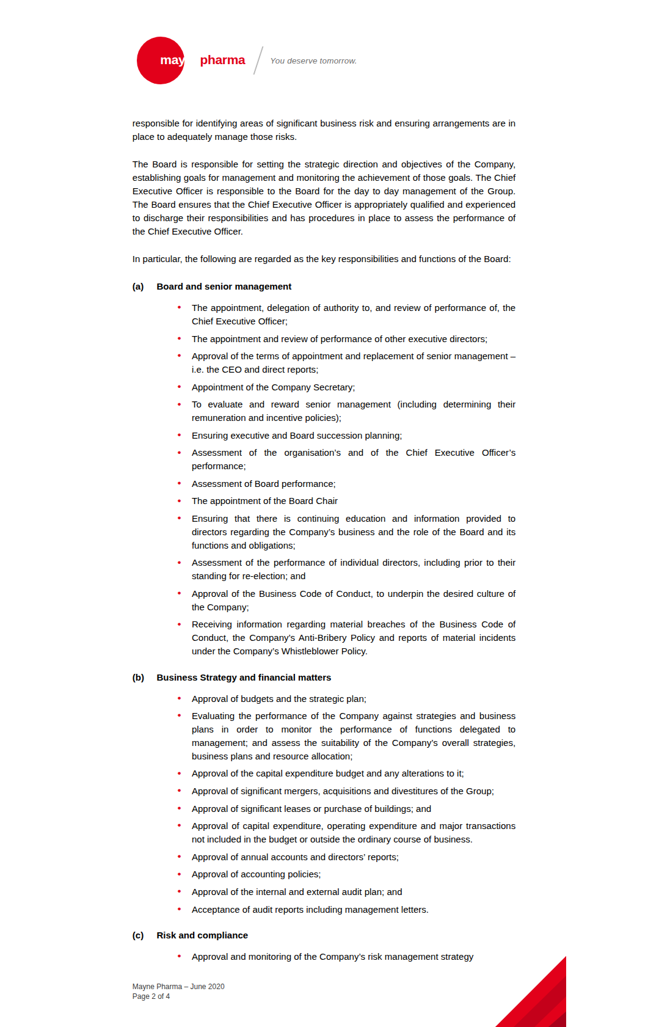maynepharma
You deserve tomorrow.
responsible for identifying areas of significant business risk and ensuring arrangements are in place to adequately manage those risks.
The Board is responsible for setting the strategic direction and objectives of the Company, establishing goals for management and monitoring the achievement of those goals. The Chief Executive Officer is responsible to the Board for the day to day management of the Group. The Board ensures that the Chief Executive Officer is appropriately qualified and experienced to discharge their responsibilities and has procedures in place to assess the performance of the Chief Executive Officer.
In particular, the following are regarded as the key responsibilities and functions of the Board:
(a) Board and senior management
The appointment, delegation of authority to, and review of performance of, the Chief Executive Officer;
The appointment and review of performance of other executive directors;
Approval of the terms of appointment and replacement of senior management – i.e. the CEO and direct reports;
Appointment of the Company Secretary;
To evaluate and reward senior management (including determining their remuneration and incentive policies);
Ensuring executive and Board succession planning;
Assessment of the organisation’s and of the Chief Executive Officer’s performance;
Assessment of Board performance;
The appointment of the Board Chair
Ensuring that there is continuing education and information provided to directors regarding the Company’s business and the role of the Board and its functions and obligations;
Assessment of the performance of individual directors, including prior to their standing for re-election; and
Approval of the Business Code of Conduct, to underpin the desired culture of the Company;
Receiving information regarding material breaches of the Business Code of Conduct, the Company’s Anti-Bribery Policy and reports of material incidents under the Company’s Whistleblower Policy.
(b) Business Strategy and financial matters
Approval of budgets and the strategic plan;
Evaluating the performance of the Company against strategies and business plans in order to monitor the performance of functions delegated to management; and assess the suitability of the Company’s overall strategies, business plans and resource allocation;
Approval of the capital expenditure budget and any alterations to it;
Approval of significant mergers, acquisitions and divestitures of the Group;
Approval of significant leases or purchase of buildings; and
Approval of capital expenditure, operating expenditure and major transactions not included in the budget or outside the ordinary course of business.
Approval of annual accounts and directors’ reports;
Approval of accounting policies;
Approval of the internal and external audit plan; and
Acceptance of audit reports including management letters.
(c) Risk and compliance
Approval and monitoring of the Company’s risk management strategy
Mayne Pharma – June 2020
Page 2 of 4